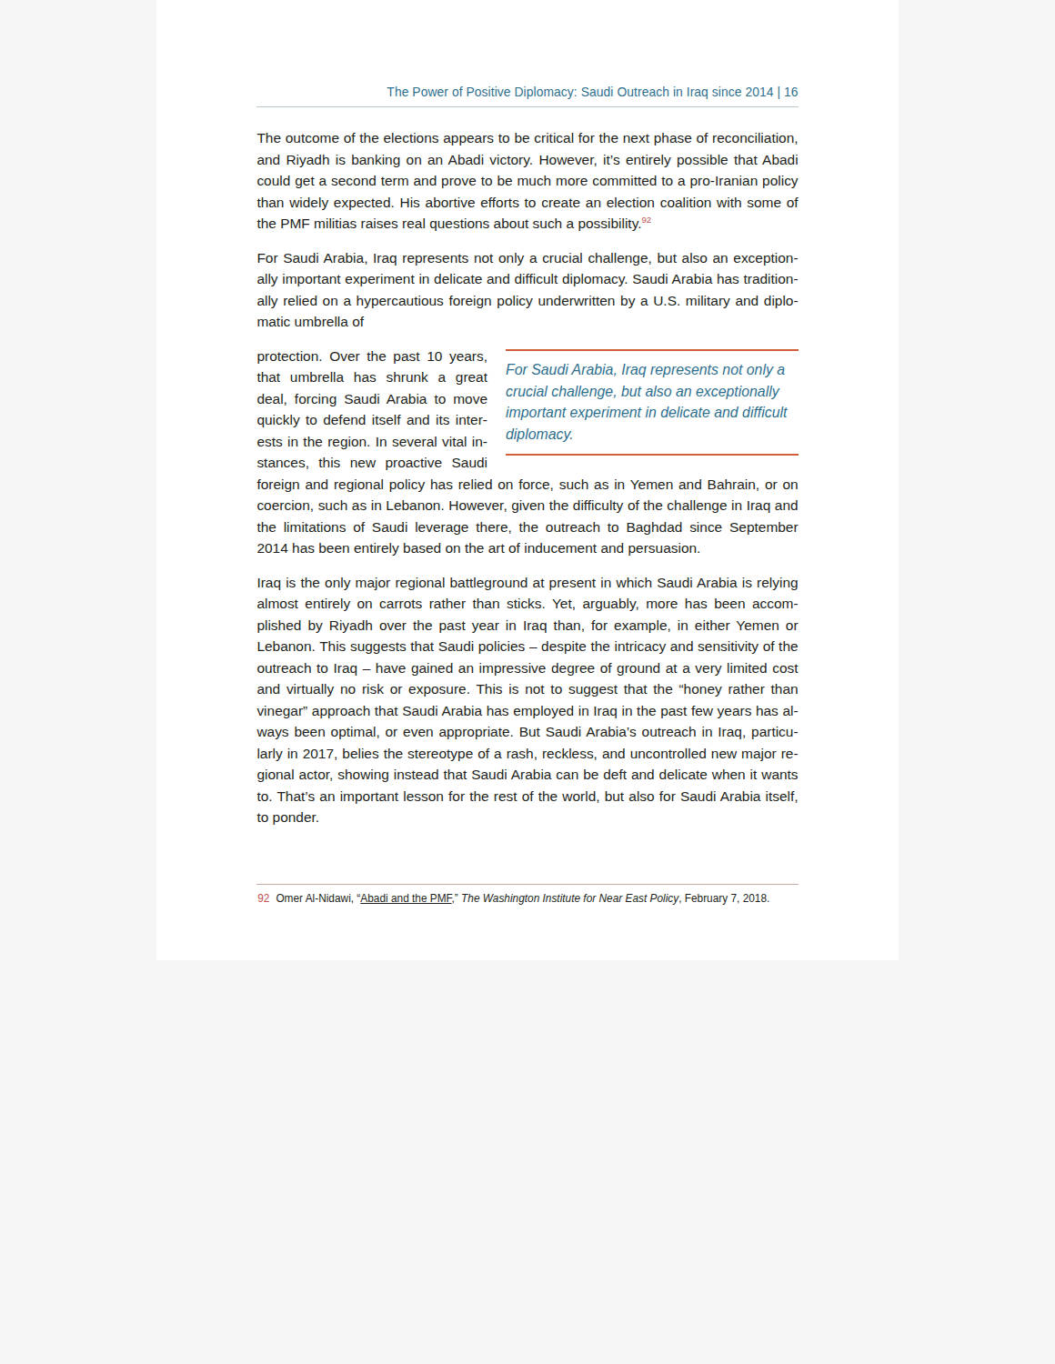The Power of Positive Diplomacy: Saudi Outreach in Iraq since 2014 | 16
The outcome of the elections appears to be critical for the next phase of reconciliation, and Riyadh is banking on an Abadi victory. However, it’s entirely possible that Abadi could get a second term and prove to be much more committed to a pro-Iranian policy than widely expected. His abortive efforts to create an election coalition with some of the PMF militias raises real questions about such a possibility.92
For Saudi Arabia, Iraq represents not only a crucial challenge, but also an exceptionally important experiment in delicate and difficult diplomacy. Saudi Arabia has traditionally relied on a hypercautious foreign policy underwritten by a U.S. military and diplomatic umbrella of
For Saudi Arabia, Iraq represents not only a crucial challenge, but also an exceptionally important experiment in delicate and difficult diplomacy.
protection. Over the past 10 years, that umbrella has shrunk a great deal, forcing Saudi Arabia to move quickly to defend itself and its interests in the region. In several vital instances, this new proactive Saudi foreign and regional policy has relied on force, such as in Yemen and Bahrain, or on coercion, such as in Lebanon. However, given the difficulty of the challenge in Iraq and the limitations of Saudi leverage there, the outreach to Baghdad since September 2014 has been entirely based on the art of inducement and persuasion.
Iraq is the only major regional battleground at present in which Saudi Arabia is relying almost entirely on carrots rather than sticks. Yet, arguably, more has been accomplished by Riyadh over the past year in Iraq than, for example, in either Yemen or Lebanon. This suggests that Saudi policies – despite the intricacy and sensitivity of the outreach to Iraq – have gained an impressive degree of ground at a very limited cost and virtually no risk or exposure. This is not to suggest that the “honey rather than vinegar” approach that Saudi Arabia has employed in Iraq in the past few years has always been optimal, or even appropriate. But Saudi Arabia’s outreach in Iraq, particularly in 2017, belies the stereotype of a rash, reckless, and uncontrolled new major regional actor, showing instead that Saudi Arabia can be deft and delicate when it wants to. That’s an important lesson for the rest of the world, but also for Saudi Arabia itself, to ponder.
92 Omer Al-Nidawi, “Abadi and the PMF,” The Washington Institute for Near East Policy, February 7, 2018.